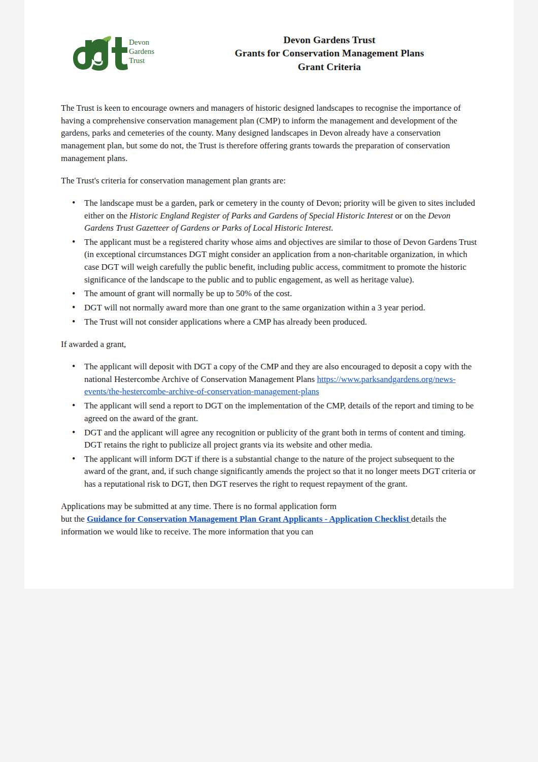Devon Gardens Trust Devon Gardens Trust
Devon Gardens Trust
Grants for Conservation Management Plans
Grant Criteria
The Trust is keen to encourage owners and managers of historic designed landscapes to recognise the importance of having a comprehensive conservation management plan (CMP) to inform the management and development of the gardens, parks and cemeteries of the county. Many designed landscapes in Devon already have a conservation management plan, but some do not, the Trust is therefore offering grants towards the preparation of conservation management plans.
The Trust's criteria for conservation management plan grants are:
The landscape must be a garden, park or cemetery in the county of Devon; priority will be given to sites included either on the Historic England Register of Parks and Gardens of Special Historic Interest or on the Devon Gardens Trust Gazetteer of Gardens or Parks of Local Historic Interest.
The applicant must be a registered charity whose aims and objectives are similar to those of Devon Gardens Trust (in exceptional circumstances DGT might consider an application from a non-charitable organization, in which case DGT will weigh carefully the public benefit, including public access, commitment to promote the historic significance of the landscape to the public and to public engagement, as well as heritage value).
The amount of grant will normally be up to 50% of the cost.
DGT will not normally award more than one grant to the same organization within a 3 year period.
The Trust will not consider applications where a CMP has already been produced.
If awarded a grant,
The applicant will deposit with DGT a copy of the CMP and they are also encouraged to deposit a copy with the national Hestercombe Archive of Conservation Management Plans https://www.parksandgardens.org/news-events/the-hestercombe-archive-of-conservation-management-plans
The applicant will send a report to DGT on the implementation of the CMP, details of the report and timing to be agreed on the award of the grant.
DGT and the applicant will agree any recognition or publicity of the grant both in terms of content and timing. DGT retains the right to publicize all project grants via its website and other media.
The applicant will inform DGT if there is a substantial change to the nature of the project subsequent to the award of the grant, and, if such change significantly amends the project so that it no longer meets DGT criteria or has a reputational risk to DGT, then DGT reserves the right to request repayment of the grant.
Applications may be submitted at any time. There is no formal application form
but the Guidance for Conservation Management Plan Grant Applicants - Application Checklist details the information we would like to receive. The more information that you can